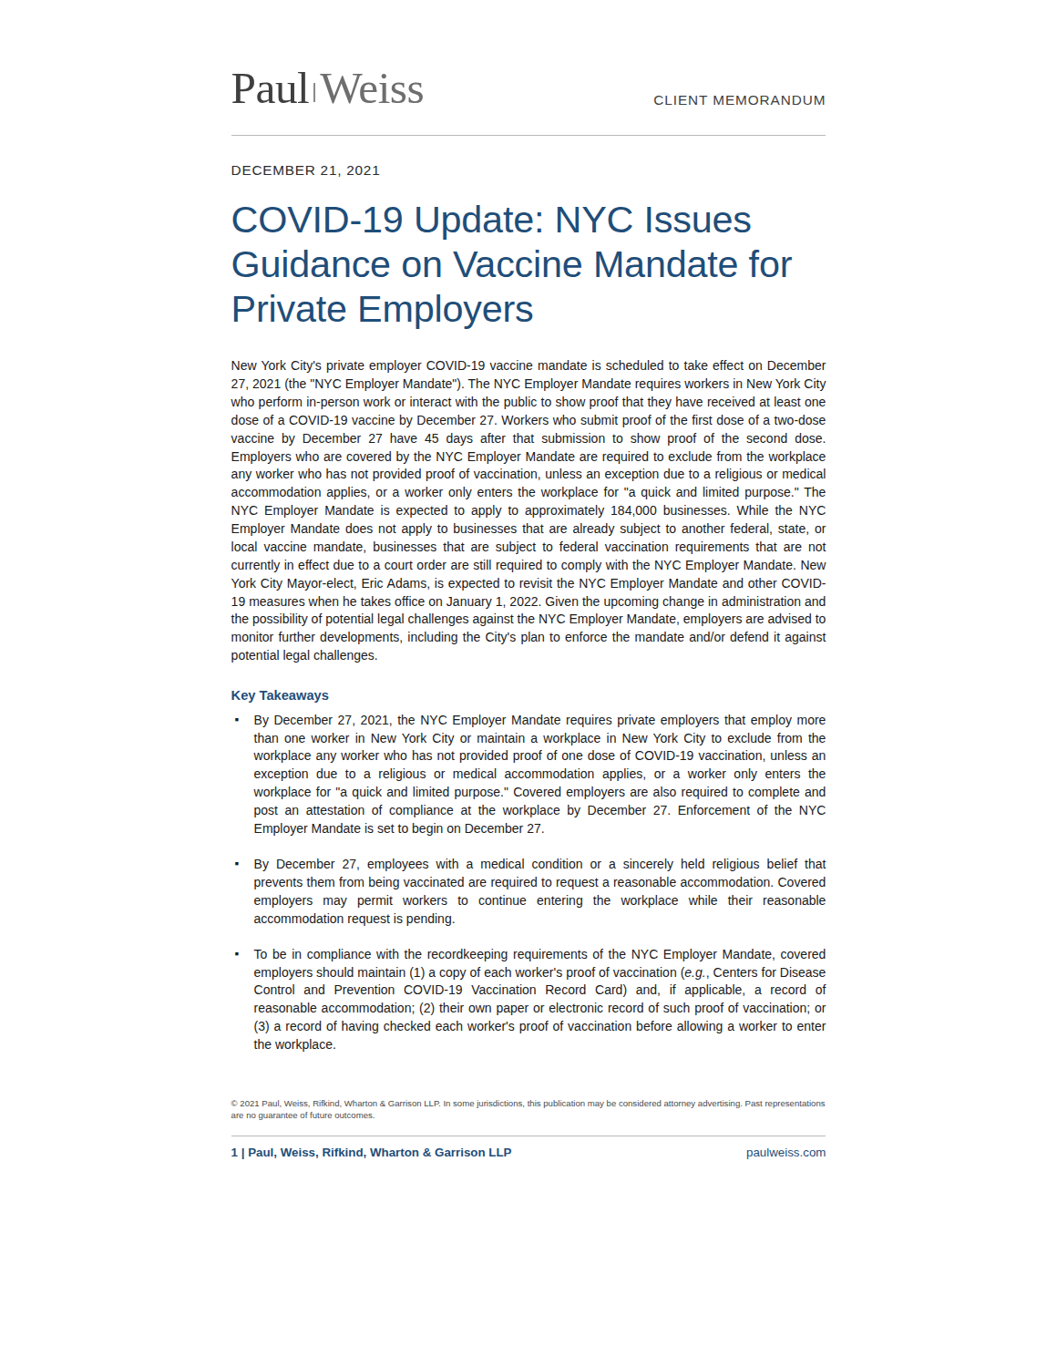Paul Weiss
CLIENT MEMORANDUM
DECEMBER 21, 2021
COVID-19 Update: NYC Issues Guidance on Vaccine Mandate for Private Employers
New York City's private employer COVID-19 vaccine mandate is scheduled to take effect on December 27, 2021 (the "NYC Employer Mandate"). The NYC Employer Mandate requires workers in New York City who perform in-person work or interact with the public to show proof that they have received at least one dose of a COVID-19 vaccine by December 27. Workers who submit proof of the first dose of a two-dose vaccine by December 27 have 45 days after that submission to show proof of the second dose. Employers who are covered by the NYC Employer Mandate are required to exclude from the workplace any worker who has not provided proof of vaccination, unless an exception due to a religious or medical accommodation applies, or a worker only enters the workplace for "a quick and limited purpose." The NYC Employer Mandate is expected to apply to approximately 184,000 businesses. While the NYC Employer Mandate does not apply to businesses that are already subject to another federal, state, or local vaccine mandate, businesses that are subject to federal vaccination requirements that are not currently in effect due to a court order are still required to comply with the NYC Employer Mandate. New York City Mayor-elect, Eric Adams, is expected to revisit the NYC Employer Mandate and other COVID-19 measures when he takes office on January 1, 2022. Given the upcoming change in administration and the possibility of potential legal challenges against the NYC Employer Mandate, employers are advised to monitor further developments, including the City's plan to enforce the mandate and/or defend it against potential legal challenges.
Key Takeaways
By December 27, 2021, the NYC Employer Mandate requires private employers that employ more than one worker in New York City or maintain a workplace in New York City to exclude from the workplace any worker who has not provided proof of one dose of COVID-19 vaccination, unless an exception due to a religious or medical accommodation applies, or a worker only enters the workplace for "a quick and limited purpose." Covered employers are also required to complete and post an attestation of compliance at the workplace by December 27. Enforcement of the NYC Employer Mandate is set to begin on December 27.
By December 27, employees with a medical condition or a sincerely held religious belief that prevents them from being vaccinated are required to request a reasonable accommodation. Covered employers may permit workers to continue entering the workplace while their reasonable accommodation request is pending.
To be in compliance with the recordkeeping requirements of the NYC Employer Mandate, covered employers should maintain (1) a copy of each worker's proof of vaccination (e.g., Centers for Disease Control and Prevention COVID-19 Vaccination Record Card) and, if applicable, a record of reasonable accommodation; (2) their own paper or electronic record of such proof of vaccination; or (3) a record of having checked each worker's proof of vaccination before allowing a worker to enter the workplace.
© 2021 Paul, Weiss, Rifkind, Wharton & Garrison LLP. In some jurisdictions, this publication may be considered attorney advertising. Past representations are no guarantee of future outcomes.
1 | Paul, Weiss, Rifkind, Wharton & Garrison LLP
paulweiss.com